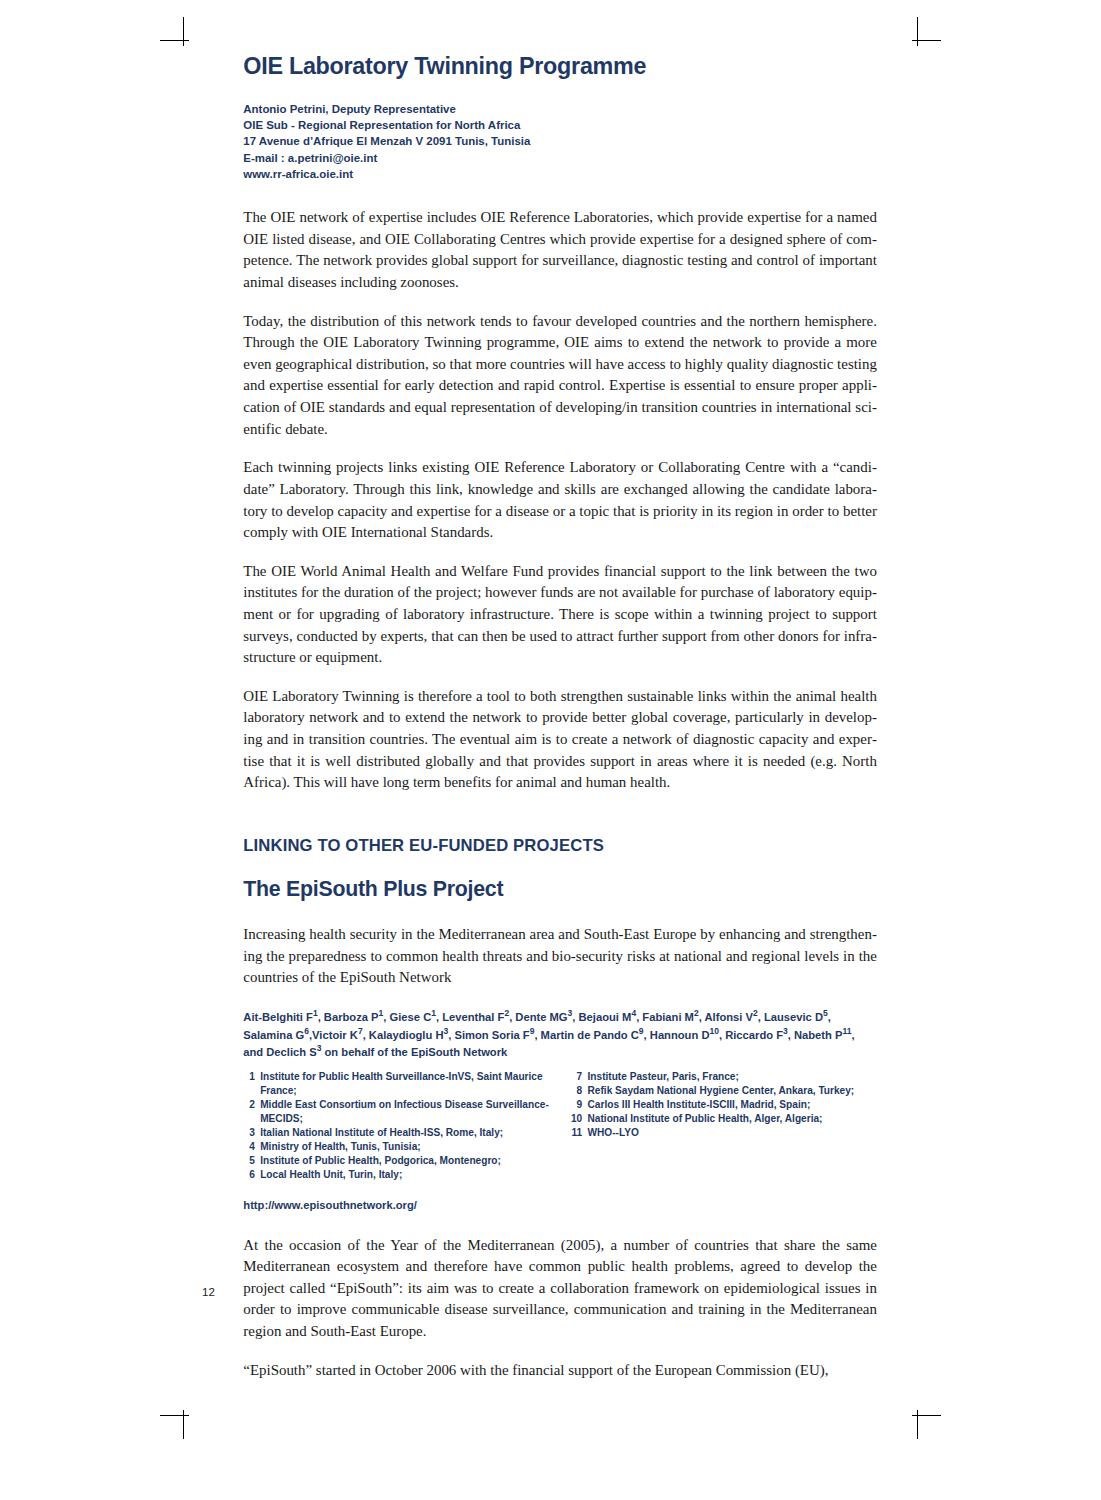OIE Laboratory Twinning Programme
Antonio Petrini, Deputy Representative
OIE Sub - Regional Representation for North Africa
17 Avenue d’Afrique El Menzah V 2091 Tunis, Tunisia
E-mail : a.petrini@oie.int
www.rr-africa.oie.int
The OIE network of expertise includes OIE Reference Laboratories, which provide expertise for a named OIE listed disease, and OIE Collaborating Centres which provide expertise for a designed sphere of competence. The network provides global support for surveillance, diagnostic testing and control of important animal diseases including zoonoses.
Today, the distribution of this network tends to favour developed countries and the northern hemisphere. Through the OIE Laboratory Twinning programme, OIE aims to extend the network to provide a more even geographical distribution, so that more countries will have access to highly quality diagnostic testing and expertise essential for early detection and rapid control. Expertise is essential to ensure proper application of OIE standards and equal representation of developing/in transition countries in international scientific debate.
Each twinning projects links existing OIE Reference Laboratory or Collaborating Centre with a “candidate” Laboratory. Through this link, knowledge and skills are exchanged allowing the candidate laboratory to develop capacity and expertise for a disease or a topic that is priority in its region in order to better comply with OIE International Standards.
The OIE World Animal Health and Welfare Fund provides financial support to the link between the two institutes for the duration of the project; however funds are not available for purchase of laboratory equipment or for upgrading of laboratory infrastructure. There is scope within a twinning project to support surveys, conducted by experts, that can then be used to attract further support from other donors for infrastructure or equipment.
OIE Laboratory Twinning is therefore a tool to both strengthen sustainable links within the animal health laboratory network and to extend the network to provide better global coverage, particularly in developing and in transition countries. The eventual aim is to create a network of diagnostic capacity and expertise that it is well distributed globally and that provides support in areas where it is needed (e.g. North Africa). This will have long term benefits for animal and human health.
LINKING TO OTHER EU-FUNDED PROJECTS
The EpiSouth Plus Project
Increasing health security in the Mediterranean area and South-East Europe by enhancing and strengthening the preparedness to common health threats and bio-security risks at national and regional levels in the countries of the EpiSouth Network
Ait-Belghiti F1, Barboza P1, Giese C1, Leventhal F2, Dente MG3, Bejaoui M4, Fabiani M2, Alfonsi V2, Lausevic D5,
Salamina G6,Victoir K7, Kalaydioglu H3, Simon Soria F9, Martin de Pando C9, Hannoun D10, Riccardo F3, Nabeth P11,
and Declich S3 on behalf of the EpiSouth Network
1 Institute for Public Health Surveillance-InVS, Saint Maurice France;
2 Middle East Consortium on Infectious Disease Surveillance-MECIDS;
3 Italian National Institute of Health-ISS, Rome, Italy;
4 Ministry of Health, Tunis, Tunisia;
5 Institute of Public Health, Podgorica, Montenegro;
6 Local Health Unit, Turin, Italy;
7 Institute Pasteur, Paris, France;
8 Refik Saydam National Hygiene Center, Ankara, Turkey;
9 Carlos III Health Institute-ISCIII, Madrid, Spain;
10 National Institute of Public Health, Alger, Algeria;
11 WHO--LYO
http://www.episouthnetwork.org/
At the occasion of the Year of the Mediterranean (2005), a number of countries that share the same Mediterranean ecosystem and therefore have common public health problems, agreed to develop the project called “EpiSouth”: its aim was to create a collaboration framework on epidemiological issues in order to improve communicable disease surveillance, communication and training in the Mediterranean region and South-East Europe.
“EpiSouth” started in October 2006 with the financial support of the European Commission (EU),
12